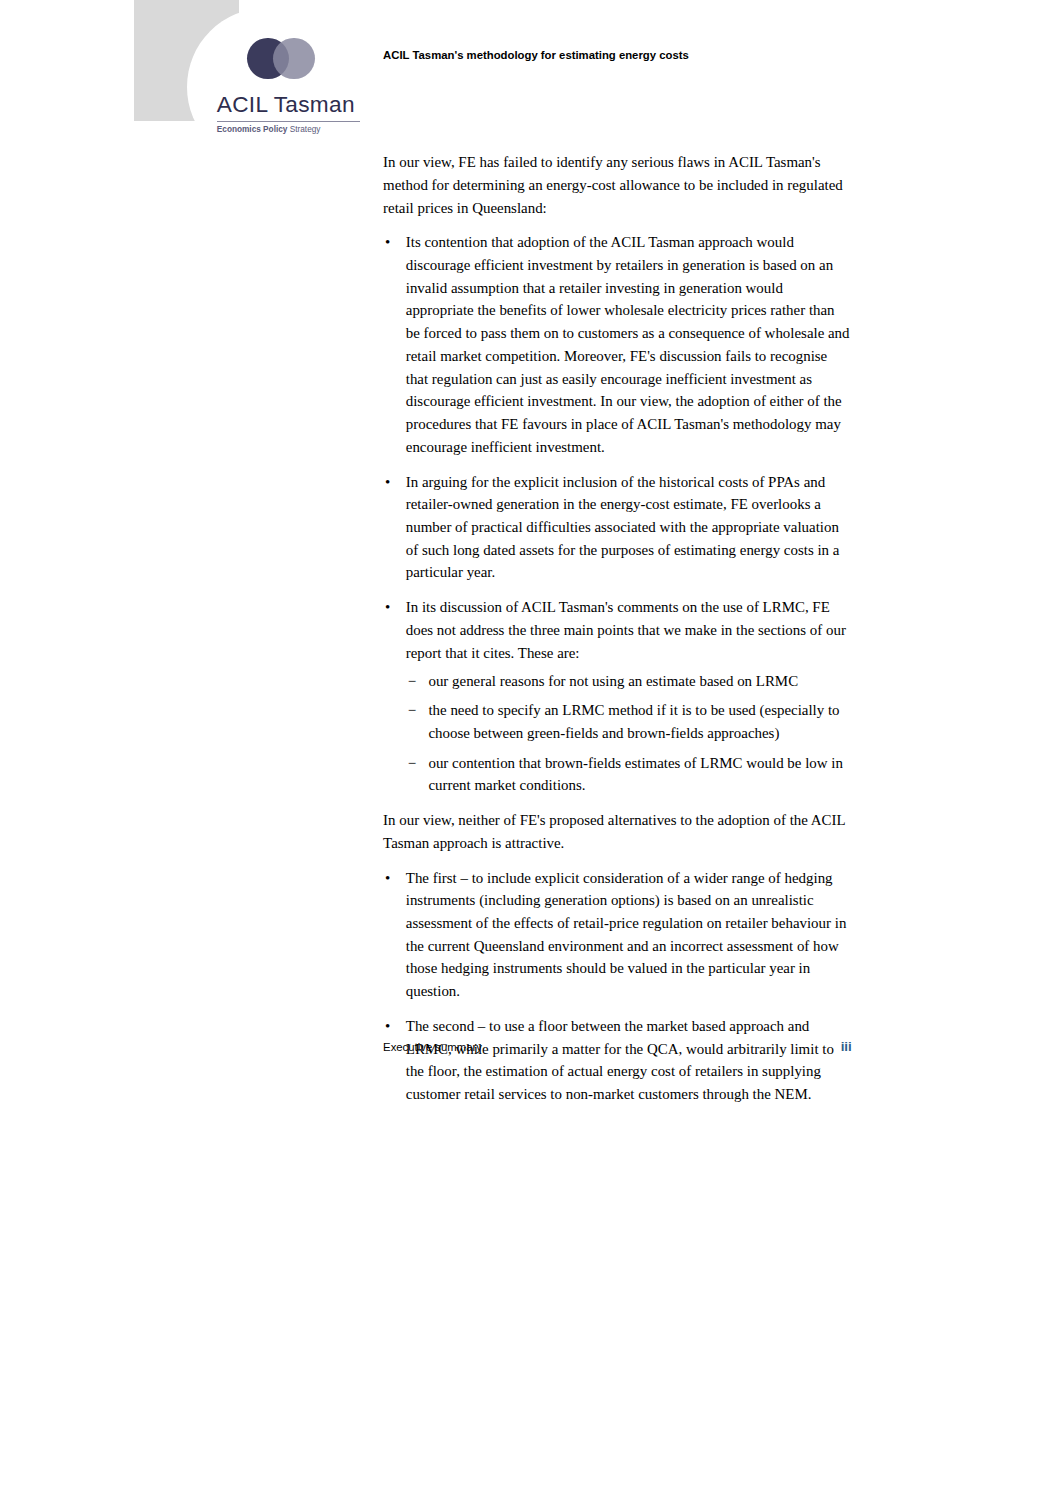ACIL Tasman
Economics Policy Strategy
ACIL Tasman's methodology for estimating energy costs
In our view, FE has failed to identify any serious flaws in ACIL Tasman's method for determining an energy-cost allowance to be included in regulated retail prices in Queensland:
Its contention that adoption of the ACIL Tasman approach would discourage efficient investment by retailers in generation is based on an invalid assumption that a retailer investing in generation would appropriate the benefits of lower wholesale electricity prices rather than be forced to pass them on to customers as a consequence of wholesale and retail market competition. Moreover, FE's discussion fails to recognise that regulation can just as easily encourage inefficient investment as discourage efficient investment. In our view, the adoption of either of the procedures that FE favours in place of ACIL Tasman's methodology may encourage inefficient investment.
In arguing for the explicit inclusion of the historical costs of PPAs and retailer-owned generation in the energy-cost estimate, FE overlooks a number of practical difficulties associated with the appropriate valuation of such long dated assets for the purposes of estimating energy costs in a particular year.
In its discussion of ACIL Tasman's comments on the use of LRMC, FE does not address the three main points that we make in the sections of our report that it cites. These are:
our general reasons for not using an estimate based on LRMC
the need to specify an LRMC method if it is to be used (especially to choose between green-fields and brown-fields approaches)
our contention that brown-fields estimates of LRMC would be low in current market conditions.
In our view, neither of FE's proposed alternatives to the adoption of the ACIL Tasman approach is attractive.
The first – to include explicit consideration of a wider range of hedging instruments (including generation options) is based on an unrealistic assessment of the effects of retail-price regulation on retailer behaviour in the current Queensland environment and an incorrect assessment of how those hedging instruments should be valued in the particular year in question.
The second – to use a floor between the market based approach and LRMC, while primarily a matter for the QCA, would arbitrarily limit to the floor, the estimation of actual energy cost of retailers in supplying customer retail services to non-market customers through the NEM.
Executive summary
iii